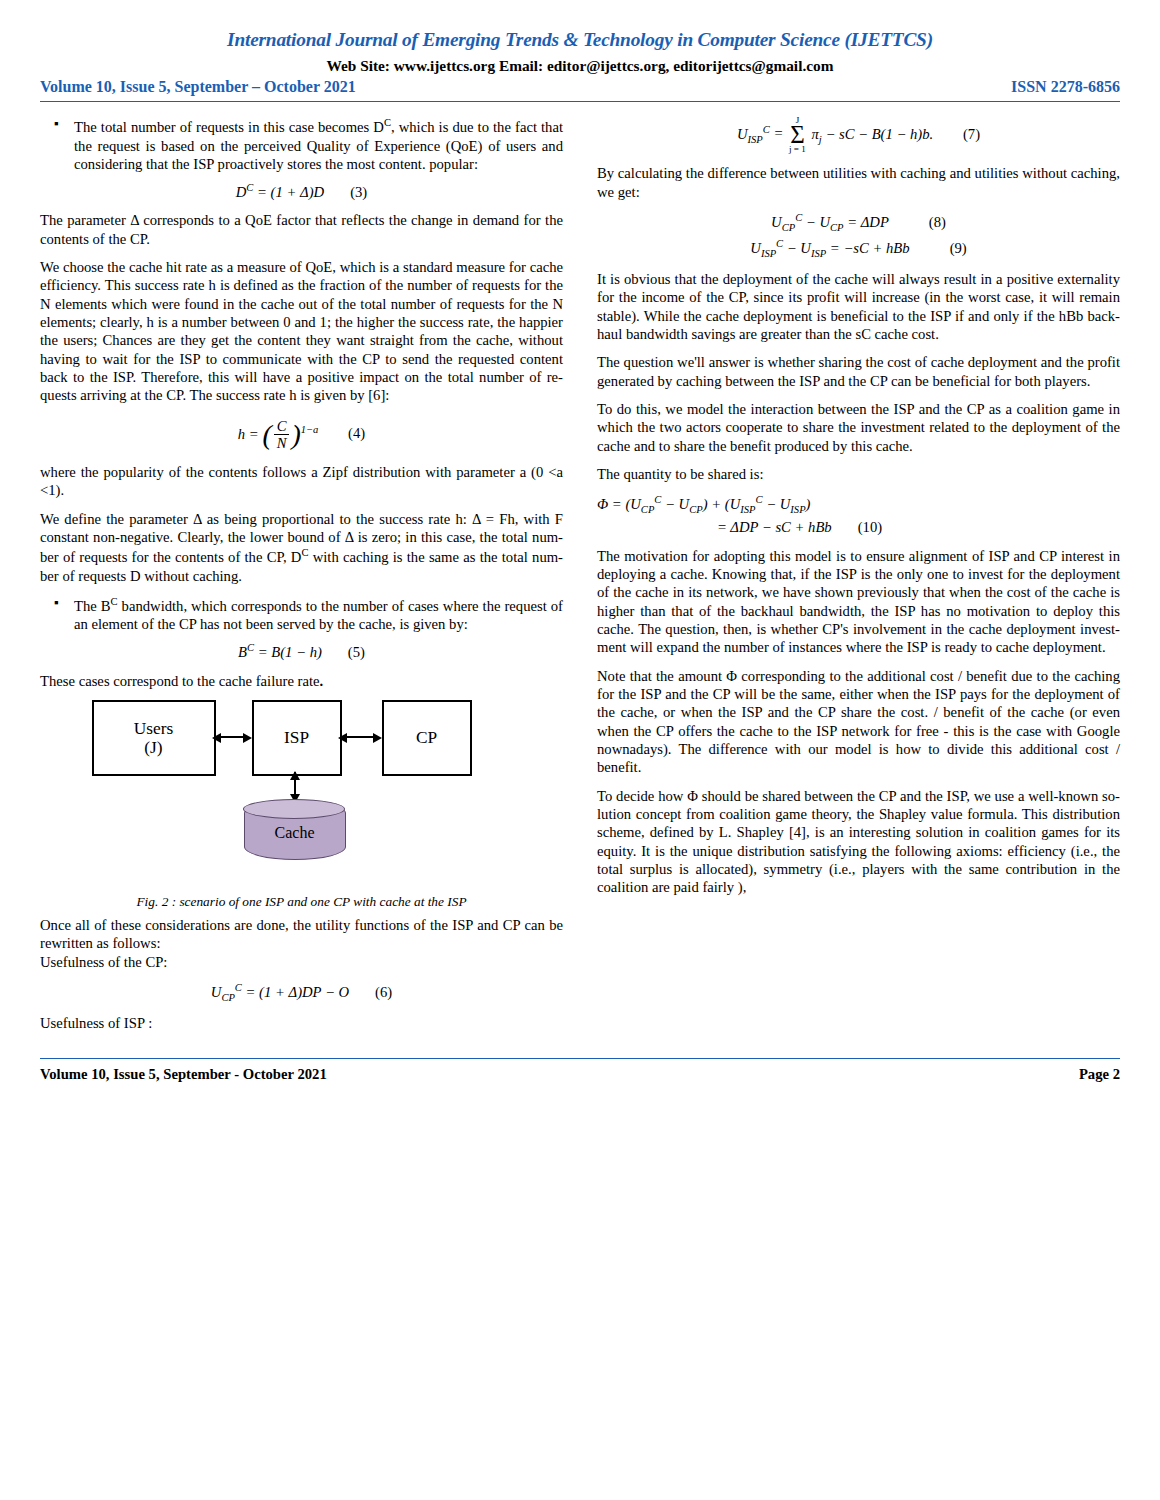International Journal of Emerging Trends & Technology in Computer Science (IJETTCS)
Web Site: www.ijettcs.org Email: editor@ijettcs.org, editorijettcs@gmail.com
Volume 10, Issue 5, September – October 2021 ISSN 2278-6856
The total number of requests in this case becomes DC, which is due to the fact that the request is based on the perceived Quality of Experience (QoE) of users and considering that the ISP proactively stores the most content. popular:
DC = (1 + Δ)D(3)
The parameter Δ corresponds to a QoE factor that reflects the change in demand for the contents of the CP.
We choose the cache hit rate as a measure of QoE, which is a standard measure for cache efficiency. This success rate h is defined as the fraction of the number of requests for the N elements which were found in the cache out of the total number of requests for the N elements; clearly, h is a number between 0 and 1; the higher the success rate, the happier the users; Chances are they get the content they want straight from the cache, without having to wait for the ISP to communicate with the CP to send the requested content back to the ISP. Therefore, this will have a positive impact on the total number of requests arriving at the CP. The success rate h is given by [6]:
h = (CN)1−a (4)
where the popularity of the contents follows a Zipf distribution with parameter a (0 <a <1).
We define the parameter Δ as being proportional to the success rate h: Δ = Fh, with F constant non-negative. Clearly, the lower bound of Δ is zero; in this case, the total number of requests for the contents of the CP, DC with caching is the same as the total number of requests D without caching.
The BC bandwidth, which corresponds to the number of cases where the request of an element of the CP has not been served by the cache, is given by:
BC = B(1 − h)(5)
These cases correspond to the cache failure rate.
Users
(J)
ISP
CP
Cache
Fig. 2 : scenario of one ISP and one CP with cache at the ISP
Once all of these considerations are done, the utility functions of the ISP and CP can be rewritten as follows:
Usefulness of the CP:
UCPC = (1 + Δ)DP − O(6)
Usefulness of ISP :
UISPC = JΣj = 1 πj − sC − B(1 − h)b. (7)
By calculating the difference between utilities with caching and utilities without caching, we get:
UCPC − UCP = ΔDP(8)
UISPC − UISP = −sC + hBb(9)
It is obvious that the deployment of the cache will always result in a positive externality for the income of the CP, since its profit will increase (in the worst case, it will remain stable). While the cache deployment is beneficial to the ISP if and only if the hBb backhaul bandwidth savings are greater than the sC cache cost.
The question we'll answer is whether sharing the cost of cache deployment and the profit generated by caching between the ISP and the CP can be beneficial for both players.
To do this, we model the interaction between the ISP and the CP as a coalition game in which the two actors cooperate to share the investment related to the deployment of the cache and to share the benefit produced by this cache.
The quantity to be shared is:
Φ = (UCPC − UCP) + (UISPC − UISP) = ΔDP − sC + hBb(10)
The motivation for adopting this model is to ensure alignment of ISP and CP interest in deploying a cache. Knowing that, if the ISP is the only one to invest for the deployment of the cache in its network, we have shown previously that when the cost of the cache is higher than that of the backhaul bandwidth, the ISP has no motivation to deploy this cache. The question, then, is whether CP's involvement in the cache deployment investment will expand the number of instances where the ISP is ready to cache deployment.
Note that the amount Φ corresponding to the additional cost / benefit due to the caching for the ISP and the CP will be the same, either when the ISP pays for the deployment of the cache, or when the ISP and the CP share the cost. / benefit of the cache (or even when the CP offers the cache to the ISP network for free - this is the case with Google nownadays). The difference with our model is how to divide this additional cost / benefit.
To decide how Φ should be shared between the CP and the ISP, we use a well-known solution concept from coalition game theory, the Shapley value formula. This distribution scheme, defined by L. Shapley [4], is an interesting solution in coalition games for its equity. It is the unique distribution satisfying the following axioms: efficiency (i.e., the total surplus is allocated), symmetry (i.e., players with the same contribution in the coalition are paid fairly ),
Volume 10, Issue 5, September - October 2021 Page 2